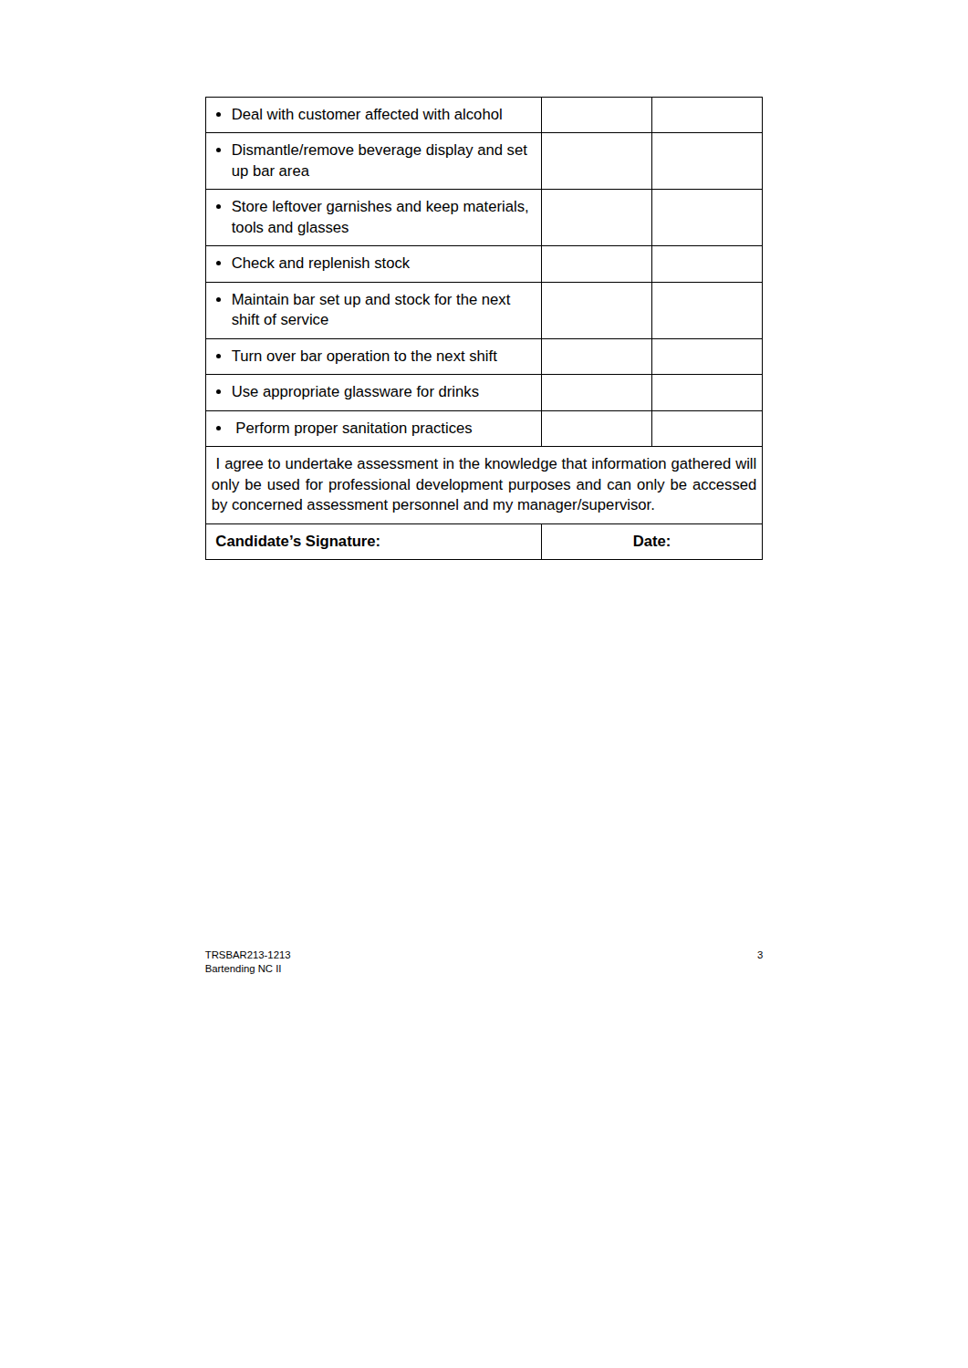| Deal with customer affected with alcohol | | |
| Dismantle/remove beverage display and set up bar area | | |
| Store leftover garnishes and keep materials, tools and glasses | | |
| Check and replenish stock | | |
| Maintain bar set up and stock for the next shift of service | | |
| Turn over bar operation to the next shift | | |
| Use appropriate glassware for drinks | | |
| Perform proper sanitation practices | | |
| I agree to undertake assessment in the knowledge that information gathered will only be used for professional development purposes and can only be accessed by concerned assessment personnel and my manager/supervisor. |
| Candidate’s Signature: | Date: |
TRSBAR213-1213
Bartending NC II
3